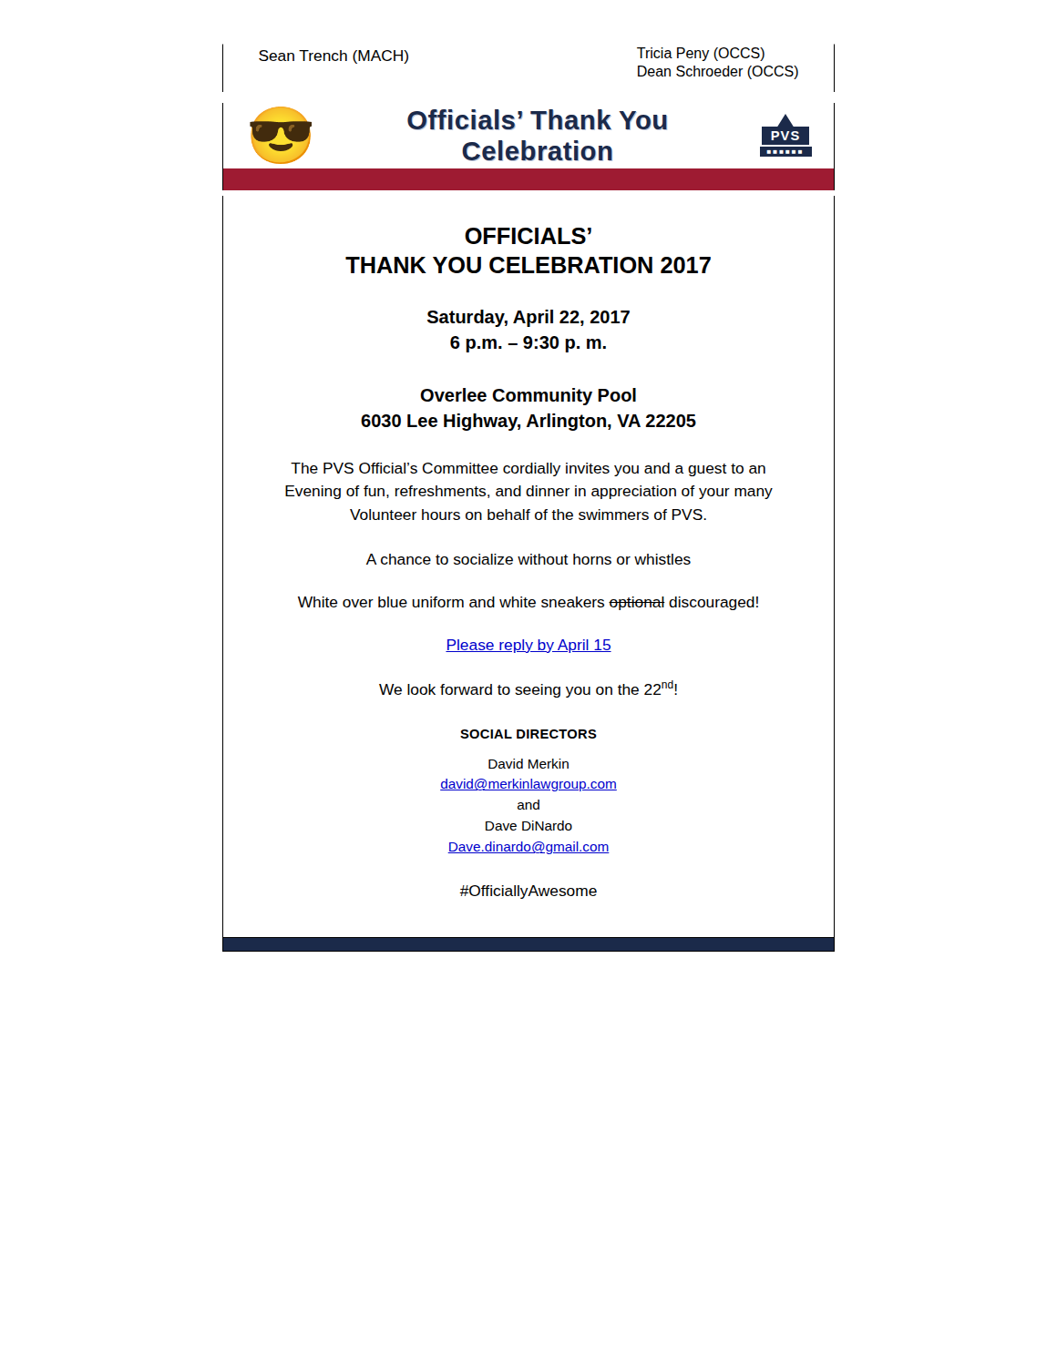Sean Trench (MACH)
Tricia Peny (OCCS)
Dean Schroeder (OCCS)
😎
Officials’ Thank You Celebration
PVS
■■■■■■
OFFICIALS’
THANK YOU CELEBRATION 2017
Saturday, April 22, 2017
6 p.m. – 9:30 p. m.
Overlee Community Pool
6030 Lee Highway, Arlington, VA 22205
The PVS Official’s Committee cordially invites you and a guest to an
Evening of fun, refreshments, and dinner in appreciation of your many
Volunteer hours on behalf of the swimmers of PVS.
A chance to socialize without horns or whistles
White over blue uniform and white sneakers optional discouraged!
Please reply by April 15
We look forward to seeing you on the 22nd!
SOCIAL DIRECTORS
David Merkin
david@merkinlawgroup.com
and
Dave DiNardo
Dave.dinardo@gmail.com
#OfficiallyAwesome